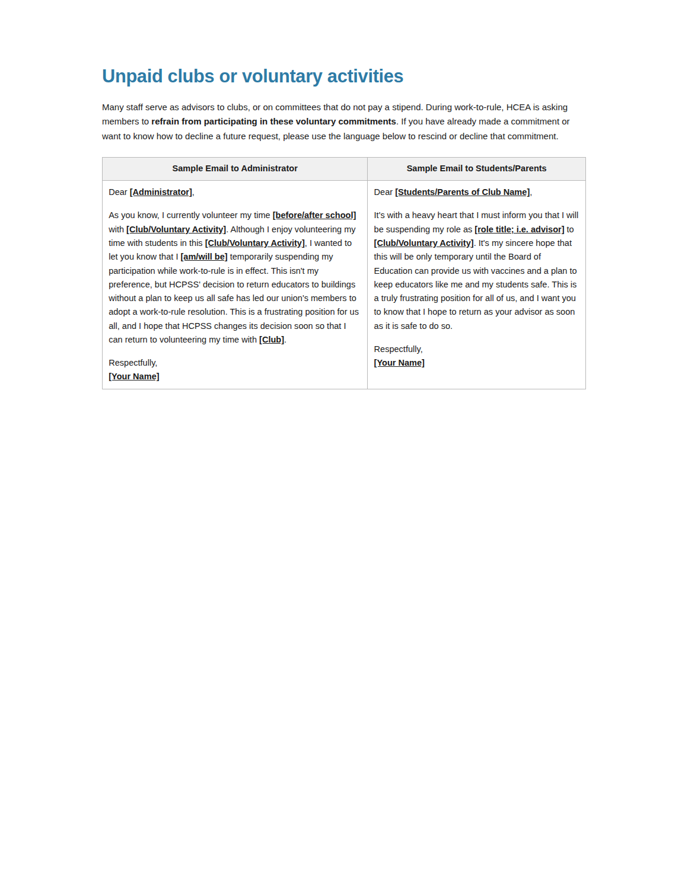Unpaid clubs or voluntary activities
Many staff serve as advisors to clubs, or on committees that do not pay a stipend. During work-to-rule, HCEA is asking members to refrain from participating in these voluntary commitments. If you have already made a commitment or want to know how to decline a future request, please use the language below to rescind or decline that commitment.
| Sample Email to Administrator | Sample Email to Students/Parents |
| --- | --- |
| Dear [Administrator] , As you know, I currently volunteer my time [before/after school] with [Club/Voluntary Activity] . Although I enjoy volunteering my time with students in this [Club/Voluntary Activity] , I wanted to let you know that I [am/will be] temporarily suspending my participation while work-to-rule is in effect. This isn't my preference, but HCPSS' decision to return educators to buildings without a plan to keep us all safe has led our union's members to adopt a work-to-rule resolution. This is a frustrating position for us all, and I hope that HCPSS changes its decision soon so that I can return to volunteering my time with [Club] . Respectfully, [Your Name] | Dear [Students/Parents of Club Name] , It's with a heavy heart that I must inform you that I will be suspending my role as [role title; i.e. advisor] to [Club/Voluntary Activity] . It's my sincere hope that this will be only temporary until the Board of Education can provide us with vaccines and a plan to keep educators like me and my students safe. This is a truly frustrating position for all of us, and I want you to know that I hope to return as your advisor as soon as it is safe to do so. Respectfully, [Your Name] |